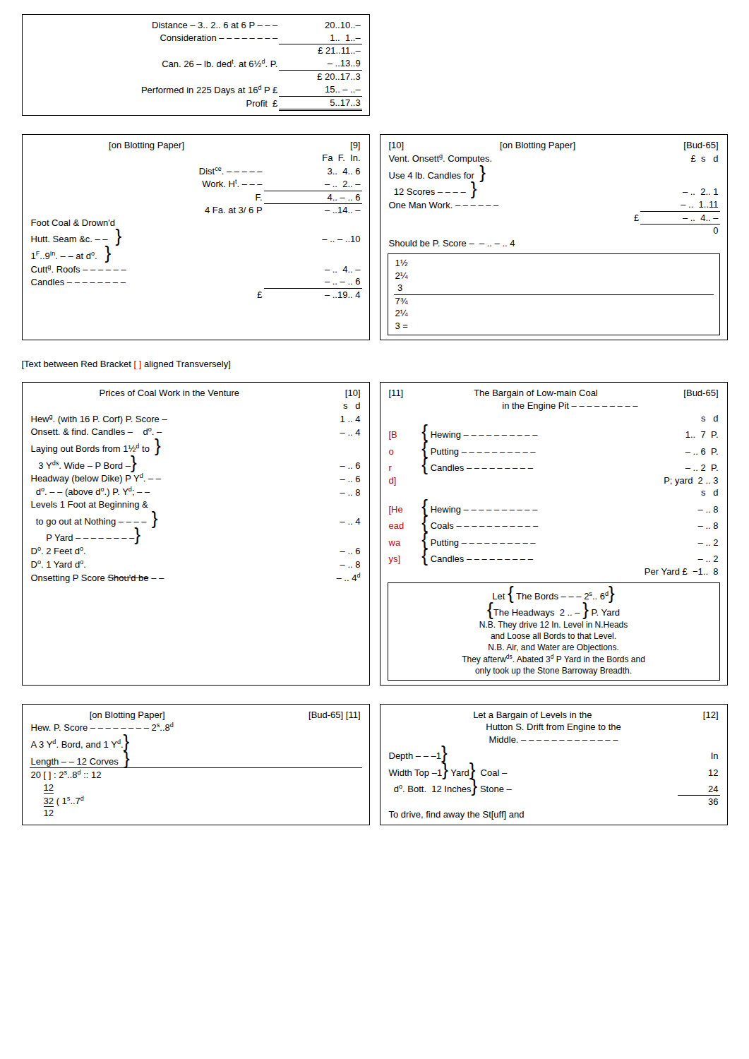| Distance – 3.. 2.. 6 at 6 P – – – | 20..10..– |
| Consideration – – – – – – – – | 1.. 1..– |
| | £ 21..11..– |
| Can. 26 – lb. ded t . at 6½ d . P. | – ..13..9 |
| | £ 20..17..3 |
| Performed in 225 Days at 16 d P £ | 15.. – ..– |
| Profit £ | 5..17..3 |
| [on Blotting Paper] | [9] |
| | Fa F. In. |
| Dist ce . – – – – – | 3.. 4.. 6 |
| Work. H t . – – – | – .. 2.. – |
| | F. | 4.. – .. 6 |
| 4 Fa. at 3/ 6 P | – ..14.. – |
| Foot Coal & Drown'd | |
| Hutt. Seam &c. – – } | – .. – ..10 |
| 1 F ..9 In . – – at d o . } | |
| Cutt g . Roofs – – – – – – | – .. 4.. – |
| Candles – – – – – – – – | – .. – .. 6 |
| | £ | – ..19.. 4 |
| [10] | [on Blotting Paper] | [Bud-65] |
| Vent. Onsett g . Computes. | £ s d |
| Use 4 lb. Candles for } | |
| 12 Scores – – – – } | – .. 2.. 1 |
| One Man Work. – – – – – – | – .. 1..11 |
| | £ | – .. 4.. – |
| | | 0 |
| Should be P. Score – – .. – .. 4 | |
| 1½ |
| 2¼ |
| 3 |
| 7¾ |
| 2¼ |
| 3 = |
[Text between Red Bracket [ ] aligned Transversely]
| Prices of Coal Work in the Venture | [10] |
| | s d |
| Hew g . (with 16 P. Corf) P. Score – | 1 .. 4 |
| Onsett. & find. Candles – d o . – | – .. 4 |
| Laying out Bords from 1½ d to } | |
| 3 Y ds . Wide – P Bord – } | – .. 6 |
| Headway (below Dike) P Y d . – – | – .. 6 |
| d o . – – (above d o .) P. Y d ; – – | – .. 8 |
| Levels 1 Foot at Beginning & | |
| to go out at Nothing – – – – } | – .. 4 |
| P Yard – – – – – – – – } | |
| D o . 2 Feet d o . | – .. 6 |
| D o . 1 Yard d o . | – .. 8 |
| Onsetting P Score Shou'd be – – | – .. 4 d |
| [11] | The Bargain of Low-main Coal | [Bud-65] |
| | in the Engine Pit – – – – – – – – – |
| | | s d |
| [B | { Hewing – – – – – – – – – – | 1.. 7 P. |
| o | { Putting – – – – – – – – – – | – .. 6 P. |
| r | { Candles – – – – – – – – – | – .. 2 P. |
| d] | P; yard 2 .. 3 |
| | | s d |
| [He | { Hewing – – – – – – – – – – | – .. 8 |
| ead | { Coals – – – – – – – – – – – | – .. 8 |
| wa | { Putting – – – – – – – – – – | – .. 2 |
| ys] | { Candles – – – – – – – – – | – .. 2 |
| | Per Yard £ −1.. 8 |
| Let { The Bords – – – 2 s .. 6 d } |
| { The Headways 2 .. – } P. Yard |
| N.B. They drive 12 In. Level in N.Heads |
| and Loose all Bords to that Level. |
| N.B. Air, and Water are Objections. |
| They afterw ds . Abated 3 d P Yard in the Bords and |
| only took up the Stone Barroway Breadth. |
| [on Blotting Paper] | [Bud-65] [11] |
| Hew. P. Score – – – – – – – – 2 s ..8 d |
| A 3 Y d . Bord, and 1 Y d . } |
| Length – – 12 Corves } |
| 20 [ ] : 2 s ..8 d :: 12 |
| 12 | | |
| 32 ( 1 s ..7 d | | |
| 12 | | |
| Let a Bargain of Levels in the | [12] |
| Hutton S. Drift from Engine to the |
| Middle. – – – – – – – – – – – – – |
| Depth – – –1 } | In |
| Width Top –1 } Yard } Coal – | 12 |
| d o . Bott. 12 Inches } Stone – | 24 |
| | 36 |
| To drive, find away the St[uff] and |